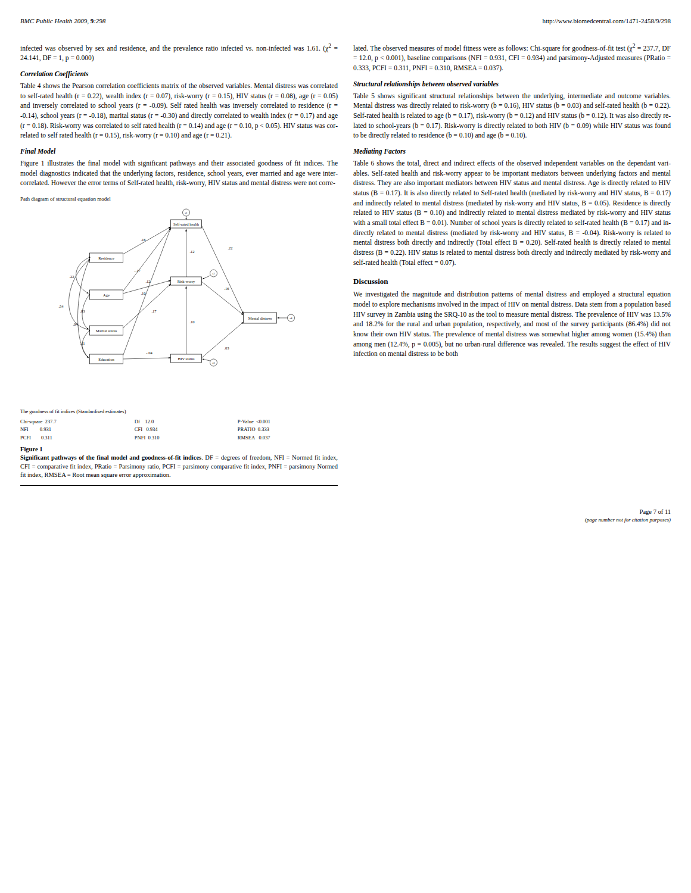BMC Public Health 2009, 9:298
http://www.biomedcentral.com/1471-2458/9/298
infected was observed by sex and residence, and the prevalence ratio infected vs. non-infected was 1.61. (χ2 = 24.141, DF = 1, p = 0.000)
Correlation Coefficients
Table 4 shows the Pearson correlation coefficients matrix of the observed variables. Mental distress was correlated to self-rated health (r = 0.22), wealth index (r = 0.07), risk-worry (r = 0.15), HIV status (r = 0.08), age (r = 0.05) and inversely correlated to school years (r = -0.09). Self rated health was inversely correlated to residence (r = -0.14), school years (r = -0.18), marital status (r = -0.30) and directly correlated to wealth index (r = 0.17) and age (r = 0.18). Risk-worry was correlated to self rated health (r = 0.14) and age (r = 0.10, p < 0.05). HIV status was correlated to self rated health (r = 0.15), risk-worry (r = 0.10) and age (r = 0.21).
Final Model
Figure 1 illustrates the final model with significant pathways and their associated goodness of fit indices. The model diagnostics indicated that the underlying factors, residence, school years, ever married and age were intercorrelated. However the error terms of Self-rated health, risk-worry, HIV status and mental distress were not corre-
Path diagram of structural equation model
Residence Age Marital status Education Self-rated health Risk-worry HIV status Mental distress e1 e2 e3 e4 .22 .54 .04 .03 .11 .16 -.17 .12 .10 .17 -.04 .12 .10 .22 .16 .03
The goodness of fit indices (Standardised estimates)
Chi-square 237.7 Df 12.0 P-Value <0.001 NFI 0.931 CFI 0.934 PRATIO 0.333 PCFI 0.311 PNFI 0.310 RMSEA 0.037
Figure 1
Significant pathways of the final model and goodness-of-fit indices. DF = degrees of freedom, NFI = Normed fit index, CFI = comparative fit index, PRatio = Parsimony ratio, PCFI = parsimony comparative fit index, PNFI = parsimony Normed fit index, RMSEA = Root mean square error approximation.
lated. The observed measures of model fitness were as follows: Chi-square for goodness-of-fit test (χ2 = 237.7, DF = 12.0, p < 0.001), baseline comparisons (NFI = 0.931, CFI = 0.934) and parsimony-Adjusted measures (PRatio = 0.333, PCFI = 0.311, PNFI = 0.310, RMSEA = 0.037).
Structural relationships between observed variables
Table 5 shows significant structural relationships between the underlying, intermediate and outcome variables. Mental distress was directly related to risk-worry (b = 0.16), HIV status (b = 0.03) and self-rated health (b = 0.22). Self-rated health is related to age (b = 0.17), risk-worry (b = 0.12) and HIV status (b = 0.12). It was also directly related to school-years (b = 0.17). Risk-worry is directly related to both HIV (b = 0.09) while HIV status was found to be directly related to residence (b = 0.10) and age (b = 0.10).
Mediating Factors
Table 6 shows the total, direct and indirect effects of the observed independent variables on the dependant variables. Self-rated health and risk-worry appear to be important mediators between underlying factors and mental distress. They are also important mediators between HIV status and mental distress. Age is directly related to HIV status (B = 0.17). It is also directly related to Self-rated health (mediated by risk-worry and HIV status, B = 0.17) and indirectly related to mental distress (mediated by risk-worry and HIV status, B = 0.05). Residence is directly related to HIV status (B = 0.10) and indirectly related to mental distress mediated by risk-worry and HIV status with a small total effect B = 0.01). Number of school years is directly related to self-rated health (B = 0.17) and indirectly related to mental distress (mediated by risk-worry and HIV status, B = -0.04). Risk-worry is related to mental distress both directly and indirectly (Total effect B = 0.20). Self-rated health is directly related to mental distress (B = 0.22). HIV status is related to mental distress both directly and indirectly mediated by risk-worry and self-rated health (Total effect = 0.07).
Discussion
We investigated the magnitude and distribution patterns of mental distress and employed a structural equation model to explore mechanisms involved in the impact of HIV on mental distress. Data stem from a population based HIV survey in Zambia using the SRQ-10 as the tool to measure mental distress. The prevalence of HIV was 13.5% and 18.2% for the rural and urban population, respectively, and most of the survey participants (86.4%) did not know their own HIV status. The prevalence of mental distress was somewhat higher among women (15.4%) than among men (12.4%, p = 0.005), but no urban-rural difference was revealed. The results suggest the effect of HIV infection on mental distress to be both
Page 7 of 11
(page number not for citation purposes)